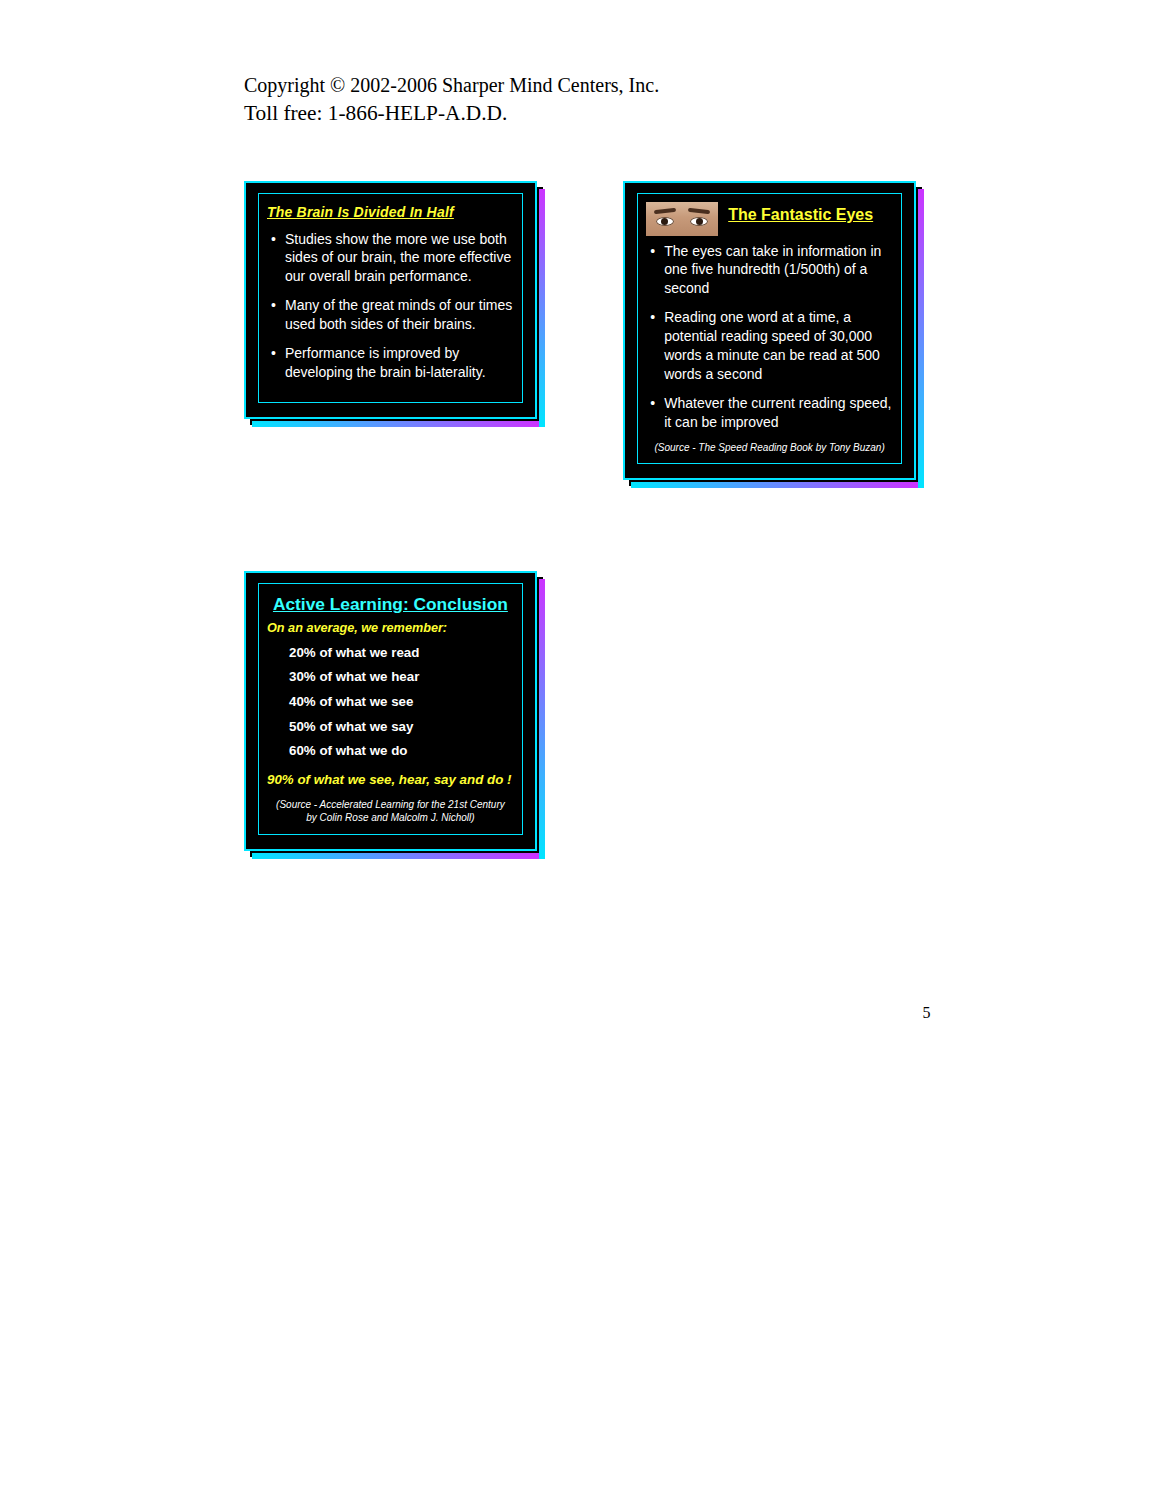Copyright © 2002-2006 Sharper Mind Centers, Inc. Toll free: 1-866-HELP-A.D.D.
The Brain Is Divided In Half
Studies show the more we use both sides of our brain, the more effective our overall brain performance.
Many of the great minds of our times used both sides of their brains.
Performance is improved by developing the brain bi-laterality.
The Fantastic Eyes
The eyes can take in information in one five hundredth (1/500th) of a second
Reading one word at a time, a potential reading speed of 30,000 words a minute can be read at 500 words a second
Whatever the current reading speed, it can be improved
(Source - The Speed Reading Book by Tony Buzan)
Active Learning: Conclusion
On an average, we remember:
20% of what we read
30% of what we hear
40% of what we see
50% of what we say
60% of what we do
90% of what we see, hear, say and do !
(Source - Accelerated Learning for the 21st Century
by Colin Rose and Malcolm J. Nicholl)
5